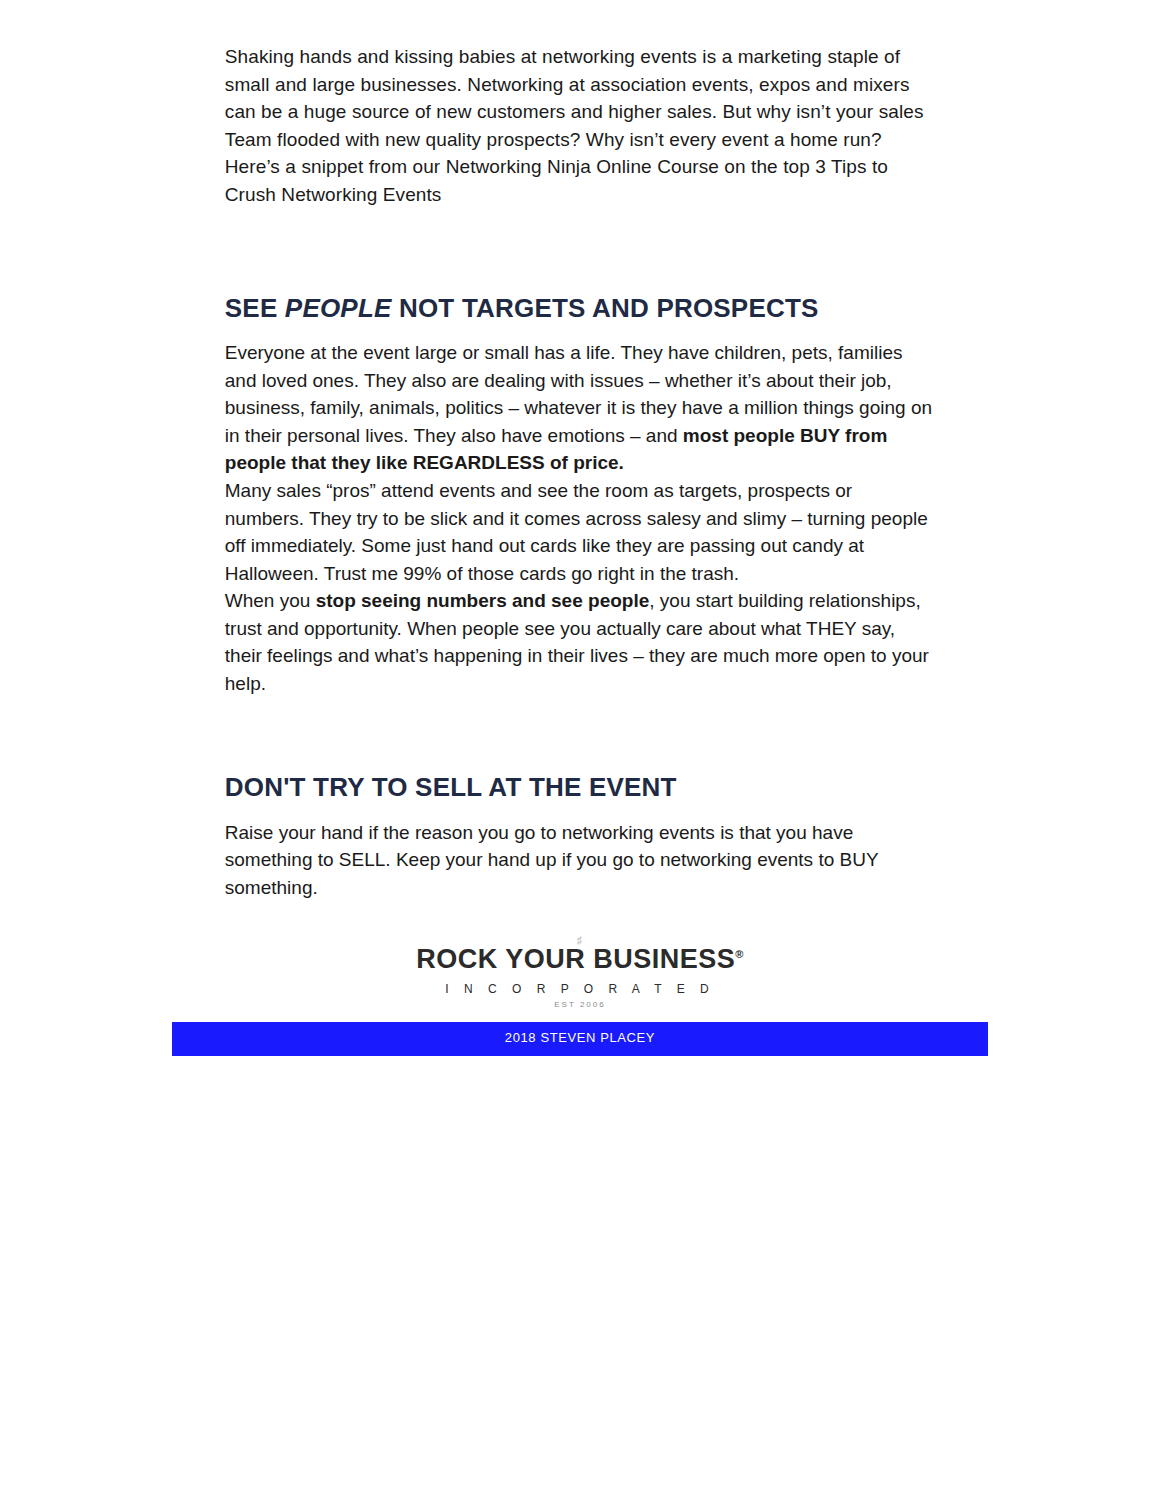Shaking hands and kissing babies at networking events is a marketing staple of small and large businesses. Networking at association events, expos and mixers can be a huge source of new customers and higher sales. But why isn’t your sales Team flooded with new quality prospects? Why isn’t every event a home run? Here’s a snippet from our Networking Ninja Online Course on the top 3 Tips to Crush Networking Events
See People Not Targets and Prospects
Everyone at the event large or small has a life. They have children, pets, families and loved ones. They also are dealing with issues – whether it’s about their job, business, family, animals, politics – whatever it is they have a million things going on in their personal lives. They also have emotions – and most people BUY from people that they like REGARDLESS of price.
Many sales “pros” attend events and see the room as targets, prospects or numbers. They try to be slick and it comes across salesy and slimy – turning people off immediately. Some just hand out cards like they are passing out candy at Halloween. Trust me 99% of those cards go right in the trash.
When you stop seeing numbers and see people, you start building relationships, trust and opportunity. When people see you actually care about what THEY say, their feelings and what’s happening in their lives – they are much more open to your help.
Don't Try to Sell at the Event
Raise your hand if the reason you go to networking events is that you have something to SELL. Keep your hand up if you go to networking events to BUY something.
♯
ROCK YOUR BUSINESS®
I N C O R P O R A T E D
EST 2006
2018 STEVEN PLACEY